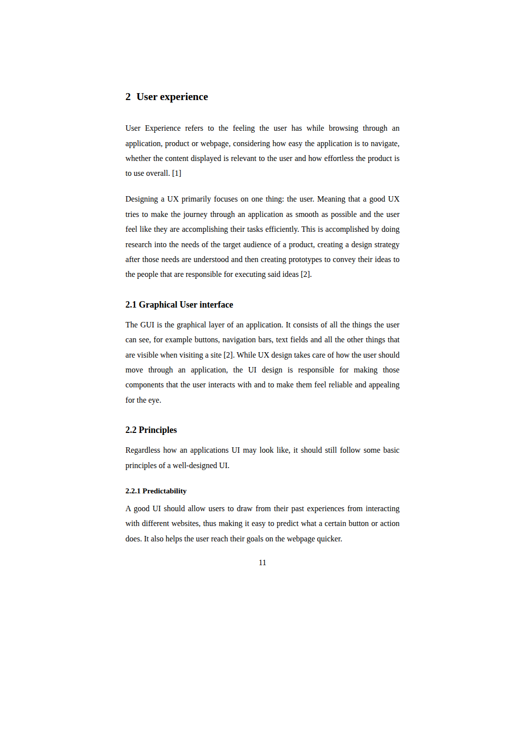2 User experience
User Experience refers to the feeling the user has while browsing through an application, product or webpage, considering how easy the application is to navigate, whether the content displayed is relevant to the user and how effortless the product is to use overall. [1]
Designing a UX primarily focuses on one thing: the user. Meaning that a good UX tries to make the journey through an application as smooth as possible and the user feel like they are accomplishing their tasks efficiently. This is accomplished by doing research into the needs of the target audience of a product, creating a design strategy after those needs are understood and then creating prototypes to convey their ideas to the people that are responsible for executing said ideas [2].
2.1 Graphical User interface
The GUI is the graphical layer of an application. It consists of all the things the user can see, for example buttons, navigation bars, text fields and all the other things that are visible when visiting a site [2]. While UX design takes care of how the user should move through an application, the UI design is responsible for making those components that the user interacts with and to make them feel reliable and appealing for the eye.
2.2 Principles
Regardless how an applications UI may look like, it should still follow some basic principles of a well-designed UI.
2.2.1 Predictability
A good UI should allow users to draw from their past experiences from interacting with different websites, thus making it easy to predict what a certain button or action does. It also helps the user reach their goals on the webpage quicker.
11